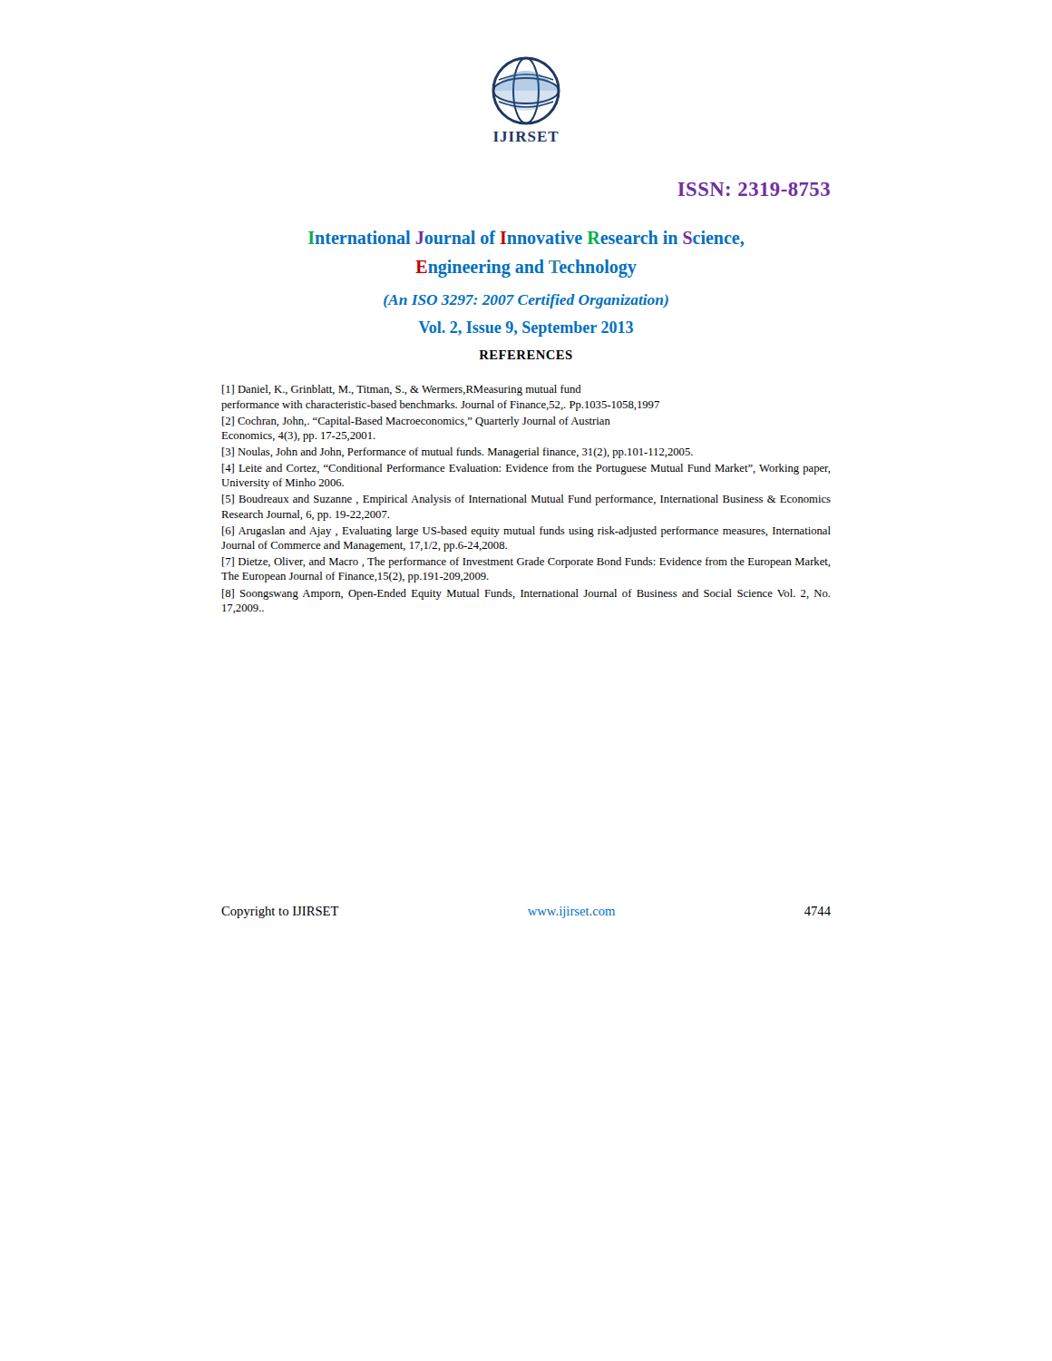IJIRSET
ISSN: 2319-8753
International Journal of Innovative Research in Science,
Engineering and Technology
(An ISO 3297: 2007 Certified Organization)
Vol. 2, Issue 9, September 2013
REFERENCES
[1] Daniel, K., Grinblatt, M., Titman, S., & Wermers,RMeasuring mutual fund
performance with characteristic-based benchmarks. Journal of Finance,52,. Pp.1035-1058,1997
[2] Cochran, John,. “Capital-Based Macroeconomics,” Quarterly Journal of Austrian
Economics, 4(3), pp. 17-25,2001.
[3] Noulas, John and John, Performance of mutual funds. Managerial finance, 31(2), pp.101-112,2005.
[4] Leite and Cortez, “Conditional Performance Evaluation: Evidence from the Portuguese Mutual Fund Market”, Working paper, University of Minho 2006.
[5] Boudreaux and Suzanne , Empirical Analysis of International Mutual Fund performance, International Business & Economics Research Journal, 6, pp. 19-22,2007.
[6] Arugaslan and Ajay , Evaluating large US-based equity mutual funds using risk-adjusted performance measures, International Journal of Commerce and Management, 17,1/2, pp.6-24,2008.
[7] Dietze, Oliver, and Macro , The performance of Investment Grade Corporate Bond Funds: Evidence from the European Market, The European Journal of Finance,15(2), pp.191-209,2009.
[8] Soongswang Amporn, Open-Ended Equity Mutual Funds, International Journal of Business and Social Science Vol. 2, No. 17,2009..
Copyright to IJIRSET www.ijirset.com 4744